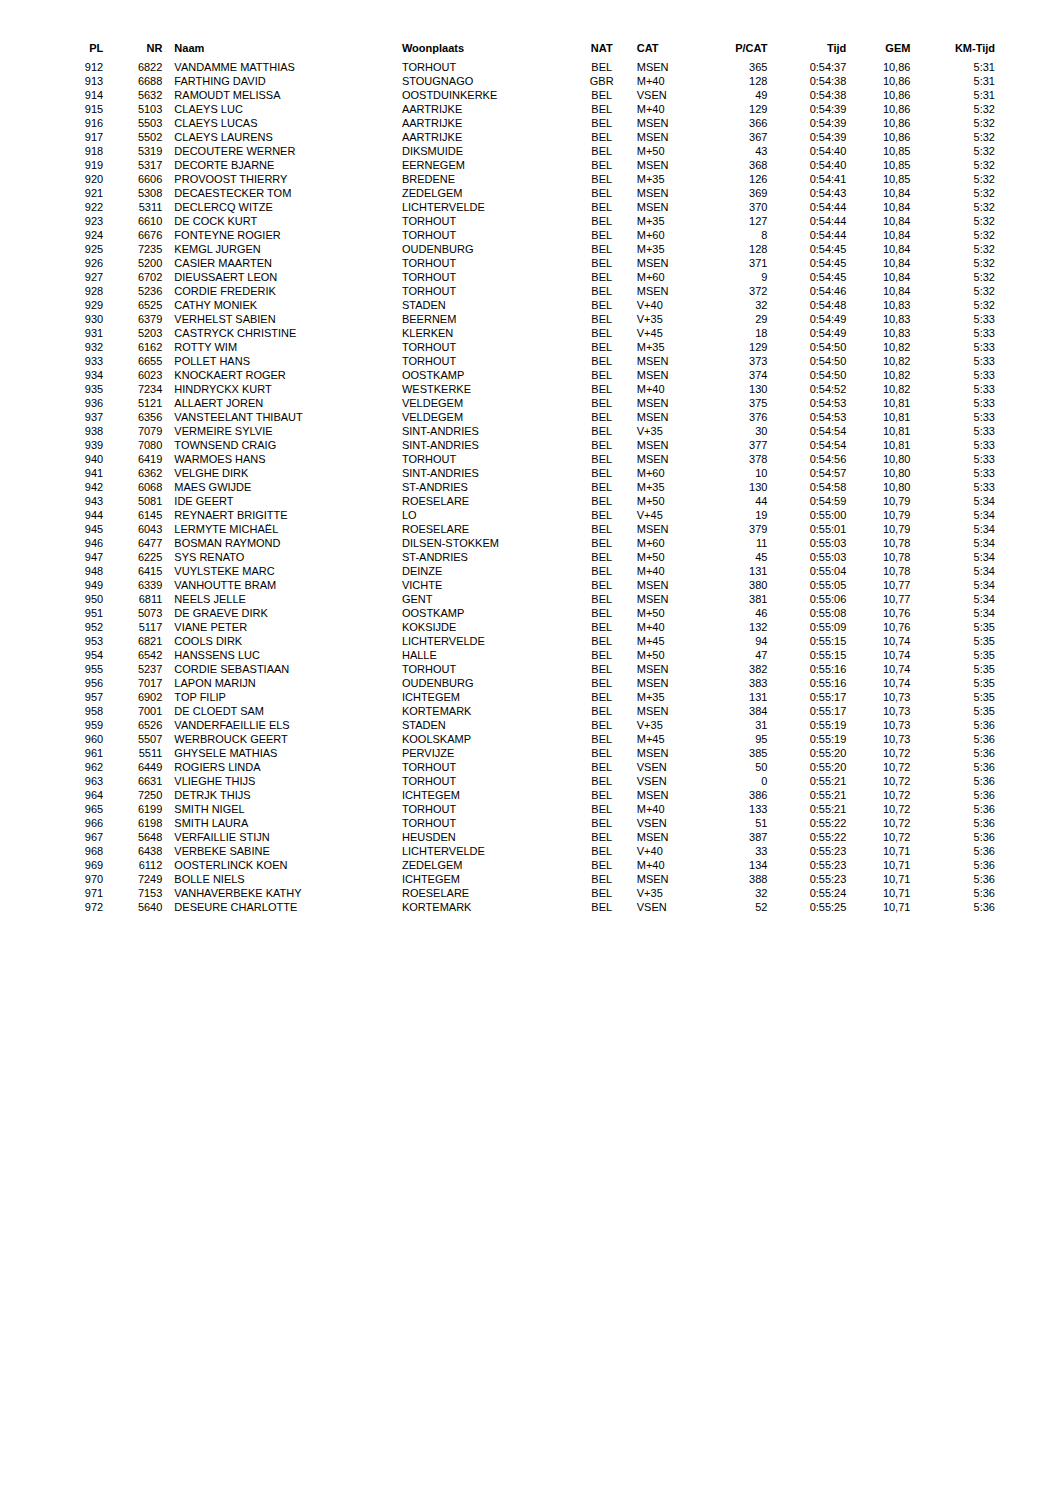| PL | NR | Naam | Woonplaats | NAT | CAT | P/CAT | Tijd | GEM | KM-Tijd |
| --- | --- | --- | --- | --- | --- | --- | --- | --- | --- |
| 912 | 6822 | VANDAMME MATTHIAS | TORHOUT | BEL | MSEN | 365 | 0:54:37 | 10,86 | 5:31 |
| 913 | 6688 | FARTHING DAVID | STOUGNAGO | GBR | M+40 | 128 | 0:54:38 | 10,86 | 5:31 |
| 914 | 5632 | RAMOUDT MELISSA | OOSTDUINKERKE | BEL | VSEN | 49 | 0:54:38 | 10,86 | 5:31 |
| 915 | 5103 | CLAEYS LUC | AARTRIJKE | BEL | M+40 | 129 | 0:54:39 | 10,86 | 5:32 |
| 916 | 5503 | CLAEYS LUCAS | AARTRIJKE | BEL | MSEN | 366 | 0:54:39 | 10,86 | 5:32 |
| 917 | 5502 | CLAEYS LAURENS | AARTRIJKE | BEL | MSEN | 367 | 0:54:39 | 10,86 | 5:32 |
| 918 | 5319 | DECOUTERE WERNER | DIKSMUIDE | BEL | M+50 | 43 | 0:54:40 | 10,85 | 5:32 |
| 919 | 5317 | DECORTE BJARNE | EERNEGEM | BEL | MSEN | 368 | 0:54:40 | 10,85 | 5:32 |
| 920 | 6606 | PROVOOST THIERRY | BREDENE | BEL | M+35 | 126 | 0:54:41 | 10,85 | 5:32 |
| 921 | 5308 | DECAESTECKER TOM | ZEDELGEM | BEL | MSEN | 369 | 0:54:43 | 10,84 | 5:32 |
| 922 | 5311 | DECLERCQ WITZE | LICHTERVELDE | BEL | MSEN | 370 | 0:54:44 | 10,84 | 5:32 |
| 923 | 6610 | DE COCK KURT | TORHOUT | BEL | M+35 | 127 | 0:54:44 | 10,84 | 5:32 |
| 924 | 6676 | FONTEYNE ROGIER | TORHOUT | BEL | M+60 | 8 | 0:54:44 | 10,84 | 5:32 |
| 925 | 7235 | KEMGL JURGEN | OUDENBURG | BEL | M+35 | 128 | 0:54:45 | 10,84 | 5:32 |
| 926 | 5200 | CASIER MAARTEN | TORHOUT | BEL | MSEN | 371 | 0:54:45 | 10,84 | 5:32 |
| 927 | 6702 | DIEUSSAERT LEON | TORHOUT | BEL | M+60 | 9 | 0:54:45 | 10,84 | 5:32 |
| 928 | 5236 | CORDIE FREDERIK | TORHOUT | BEL | MSEN | 372 | 0:54:46 | 10,84 | 5:32 |
| 929 | 6525 | CATHY MONIEK | STADEN | BEL | V+40 | 32 | 0:54:48 | 10,83 | 5:32 |
| 930 | 6379 | VERHELST SABIEN | BEERNEM | BEL | V+35 | 29 | 0:54:49 | 10,83 | 5:33 |
| 931 | 5203 | CASTRYCK CHRISTINE | KLERKEN | BEL | V+45 | 18 | 0:54:49 | 10,83 | 5:33 |
| 932 | 6162 | ROTTY WIM | TORHOUT | BEL | M+35 | 129 | 0:54:50 | 10,82 | 5:33 |
| 933 | 6655 | POLLET HANS | TORHOUT | BEL | MSEN | 373 | 0:54:50 | 10,82 | 5:33 |
| 934 | 6023 | KNOCKAERT ROGER | OOSTKAMP | BEL | MSEN | 374 | 0:54:50 | 10,82 | 5:33 |
| 935 | 7234 | HINDRYCKX KURT | WESTKERKE | BEL | M+40 | 130 | 0:54:52 | 10,82 | 5:33 |
| 936 | 5121 | ALLAERT JOREN | VELDEGEM | BEL | MSEN | 375 | 0:54:53 | 10,81 | 5:33 |
| 937 | 6356 | VANSTEELANT THIBAUT | VELDEGEM | BEL | MSEN | 376 | 0:54:53 | 10,81 | 5:33 |
| 938 | 7079 | VERMEIRE SYLVIE | SINT-ANDRIES | BEL | V+35 | 30 | 0:54:54 | 10,81 | 5:33 |
| 939 | 7080 | TOWNSEND CRAIG | SINT-ANDRIES | BEL | MSEN | 377 | 0:54:54 | 10,81 | 5:33 |
| 940 | 6419 | WARMOES HANS | TORHOUT | BEL | MSEN | 378 | 0:54:56 | 10,80 | 5:33 |
| 941 | 6362 | VELGHE DIRK | SINT-ANDRIES | BEL | M+60 | 10 | 0:54:57 | 10,80 | 5:33 |
| 942 | 6068 | MAES GWIJDE | ST-ANDRIES | BEL | M+35 | 130 | 0:54:58 | 10,80 | 5:33 |
| 943 | 5081 | IDE GEERT | ROESELARE | BEL | M+50 | 44 | 0:54:59 | 10,79 | 5:34 |
| 944 | 6145 | REYNAERT BRIGITTE | LO | BEL | V+45 | 19 | 0:55:00 | 10,79 | 5:34 |
| 945 | 6043 | LERMYTE MICHAËL | ROESELARE | BEL | MSEN | 379 | 0:55:01 | 10,79 | 5:34 |
| 946 | 6477 | BOSMAN RAYMOND | DILSEN-STOKKEM | BEL | M+60 | 11 | 0:55:03 | 10,78 | 5:34 |
| 947 | 6225 | SYS RENATO | ST-ANDRIES | BEL | M+50 | 45 | 0:55:03 | 10,78 | 5:34 |
| 948 | 6415 | VUYLSTEKE MARC | DEINZE | BEL | M+40 | 131 | 0:55:04 | 10,78 | 5:34 |
| 949 | 6339 | VANHOUTTE BRAM | VICHTE | BEL | MSEN | 380 | 0:55:05 | 10,77 | 5:34 |
| 950 | 6811 | NEELS JELLE | GENT | BEL | MSEN | 381 | 0:55:06 | 10,77 | 5:34 |
| 951 | 5073 | DE GRAEVE DIRK | OOSTKAMP | BEL | M+50 | 46 | 0:55:08 | 10,76 | 5:34 |
| 952 | 5117 | VIANE PETER | KOKSIJDE | BEL | M+40 | 132 | 0:55:09 | 10,76 | 5:35 |
| 953 | 6821 | COOLS DIRK | LICHTERVELDE | BEL | M+45 | 94 | 0:55:15 | 10,74 | 5:35 |
| 954 | 6542 | HANSSENS LUC | HALLE | BEL | M+50 | 47 | 0:55:15 | 10,74 | 5:35 |
| 955 | 5237 | CORDIE SEBASTIAAN | TORHOUT | BEL | MSEN | 382 | 0:55:16 | 10,74 | 5:35 |
| 956 | 7017 | LAPON MARIJN | OUDENBURG | BEL | MSEN | 383 | 0:55:16 | 10,74 | 5:35 |
| 957 | 6902 | TOP FILIP | ICHTEGEM | BEL | M+35 | 131 | 0:55:17 | 10,73 | 5:35 |
| 958 | 7001 | DE CLOEDT SAM | KORTEMARK | BEL | MSEN | 384 | 0:55:17 | 10,73 | 5:35 |
| 959 | 6526 | VANDERFAEILLIE ELS | STADEN | BEL | V+35 | 31 | 0:55:19 | 10,73 | 5:36 |
| 960 | 5507 | WERBROUCK GEERT | KOOLSKAMP | BEL | M+45 | 95 | 0:55:19 | 10,73 | 5:36 |
| 961 | 5511 | GHYSELE MATHIAS | PERVIJZE | BEL | MSEN | 385 | 0:55:20 | 10,72 | 5:36 |
| 962 | 6449 | ROGIERS LINDA | TORHOUT | BEL | VSEN | 50 | 0:55:20 | 10,72 | 5:36 |
| 963 | 6631 | VLIEGHE THIJS | TORHOUT | BEL | VSEN | 0 | 0:55:21 | 10,72 | 5:36 |
| 964 | 7250 | DETRJK THIJS | ICHTEGEM | BEL | MSEN | 386 | 0:55:21 | 10,72 | 5:36 |
| 965 | 6199 | SMITH NIGEL | TORHOUT | BEL | M+40 | 133 | 0:55:21 | 10,72 | 5:36 |
| 966 | 6198 | SMITH LAURA | TORHOUT | BEL | VSEN | 51 | 0:55:22 | 10,72 | 5:36 |
| 967 | 5648 | VERFAILLIE STIJN | HEUSDEN | BEL | MSEN | 387 | 0:55:22 | 10,72 | 5:36 |
| 968 | 6438 | VERBEKE SABINE | LICHTERVELDE | BEL | V+40 | 33 | 0:55:23 | 10,71 | 5:36 |
| 969 | 6112 | OOSTERLINCK KOEN | ZEDELGEM | BEL | M+40 | 134 | 0:55:23 | 10,71 | 5:36 |
| 970 | 7249 | BOLLE NIELS | ICHTEGEM | BEL | MSEN | 388 | 0:55:23 | 10,71 | 5:36 |
| 971 | 7153 | VANHAVERBEKE KATHY | ROESELARE | BEL | V+35 | 32 | 0:55:24 | 10,71 | 5:36 |
| 972 | 5640 | DESEURE CHARLOTTE | KORTEMARK | BEL | VSEN | 52 | 0:55:25 | 10,71 | 5:36 |